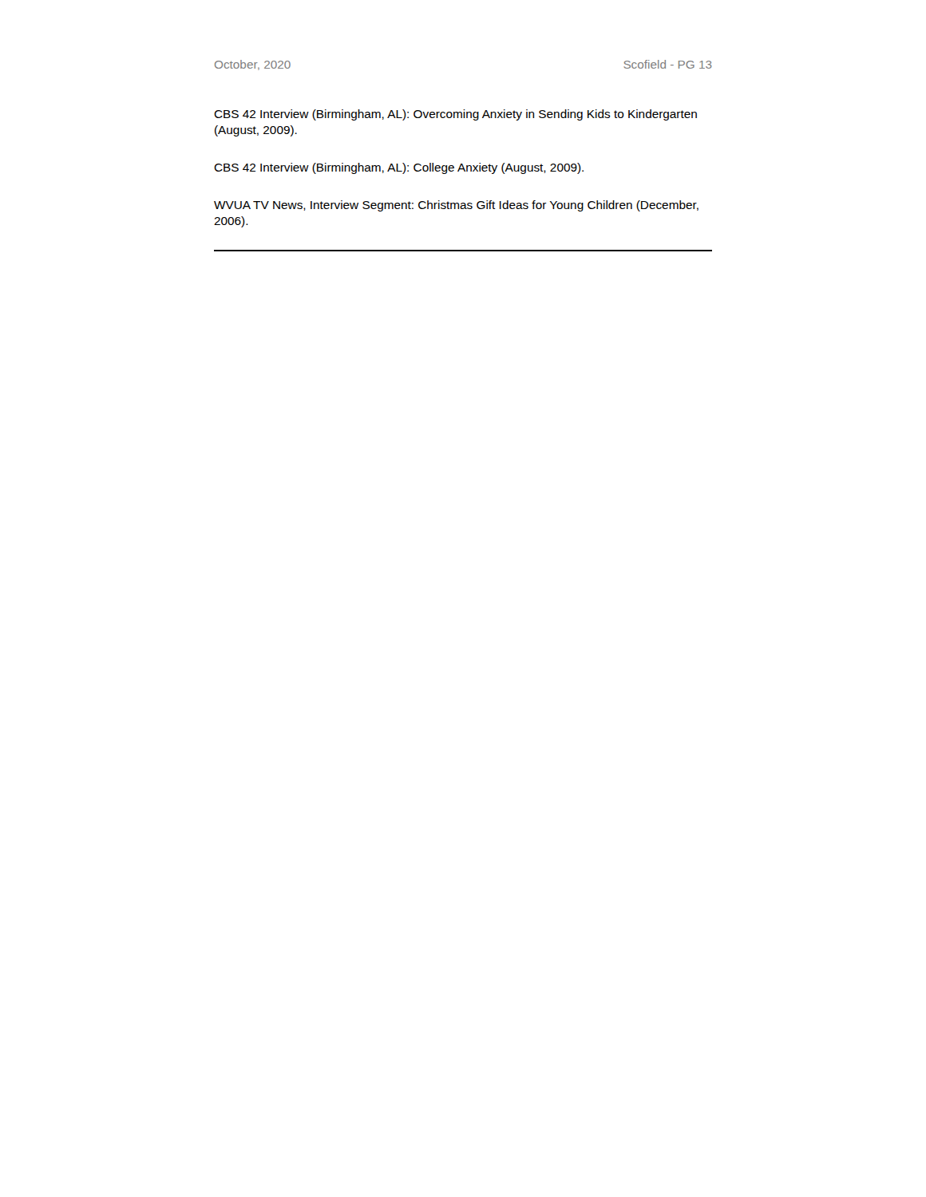October, 2020
Scofield - PG 13
CBS 42 Interview (Birmingham, AL): Overcoming Anxiety in Sending Kids to Kindergarten (August, 2009).
CBS 42 Interview (Birmingham, AL): College Anxiety (August, 2009).
WVUA TV News, Interview Segment: Christmas Gift Ideas for Young Children (December, 2006).